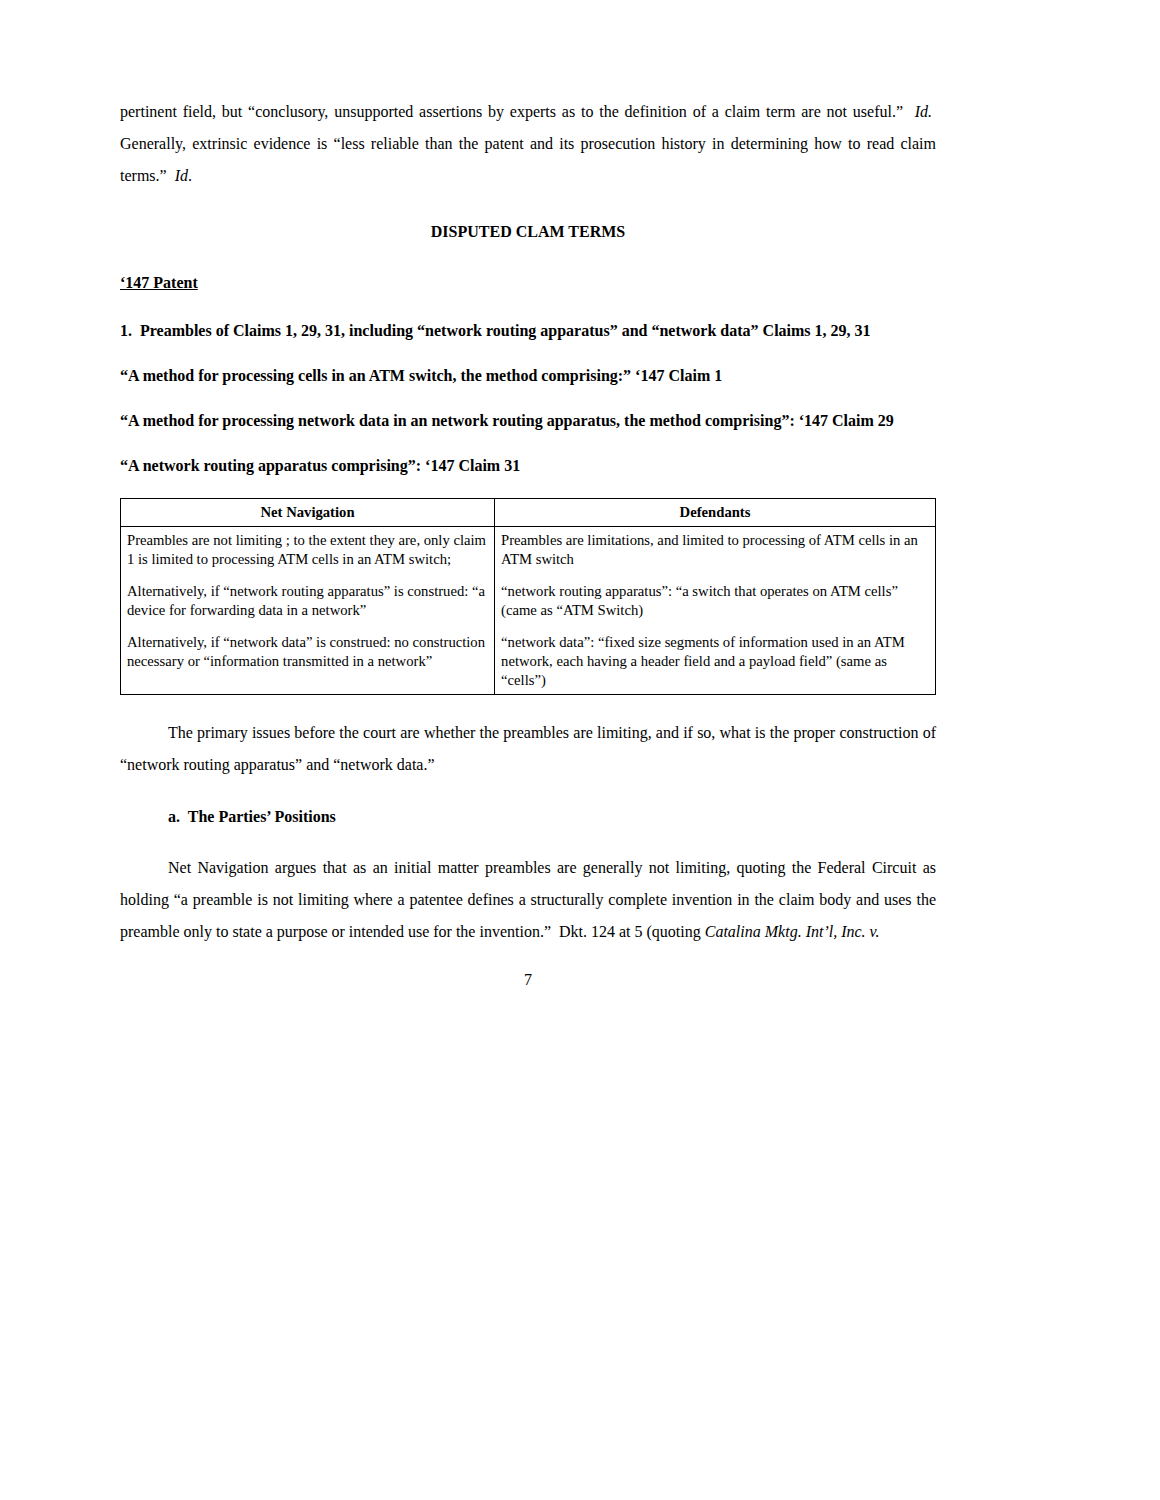pertinent field, but “conclusory, unsupported assertions by experts as to the definition of a claim term are not useful.” Id. Generally, extrinsic evidence is “less reliable than the patent and its prosecution history in determining how to read claim terms.” Id.
DISPUTED CLAM TERMS
‘147 Patent
1. Preambles of Claims 1, 29, 31, including “network routing apparatus” and “network data” Claims 1, 29, 31
“A method for processing cells in an ATM switch, the method comprising:” ‘147 Claim 1
“A method for processing network data in an network routing apparatus, the method comprising”: ‘147 Claim 29
“A network routing apparatus comprising”: ‘147 Claim 31
| Net Navigation | Defendants |
| --- | --- |
| Preambles are not limiting ; to the extent they are, only claim 1 is limited to processing ATM cells in an ATM switch; Alternatively, if “network routing apparatus” is construed: “a device for forwarding data in a network” Alternatively, if “network data” is construed: no construction necessary or “information transmitted in a network” | Preambles are limitations, and limited to processing of ATM cells in an ATM switch “network routing apparatus”: “a switch that operates on ATM cells” (came as “ATM Switch) “network data”: “fixed size segments of information used in an ATM network, each having a header field and a payload field” (same as “cells”) |
The primary issues before the court are whether the preambles are limiting, and if so, what is the proper construction of “network routing apparatus” and “network data.”
a. The Parties’ Positions
Net Navigation argues that as an initial matter preambles are generally not limiting, quoting the Federal Circuit as holding “a preamble is not limiting where a patentee defines a structurally complete invention in the claim body and uses the preamble only to state a purpose or intended use for the invention.” Dkt. 124 at 5 (quoting Catalina Mktg. Int’l, Inc. v.
7